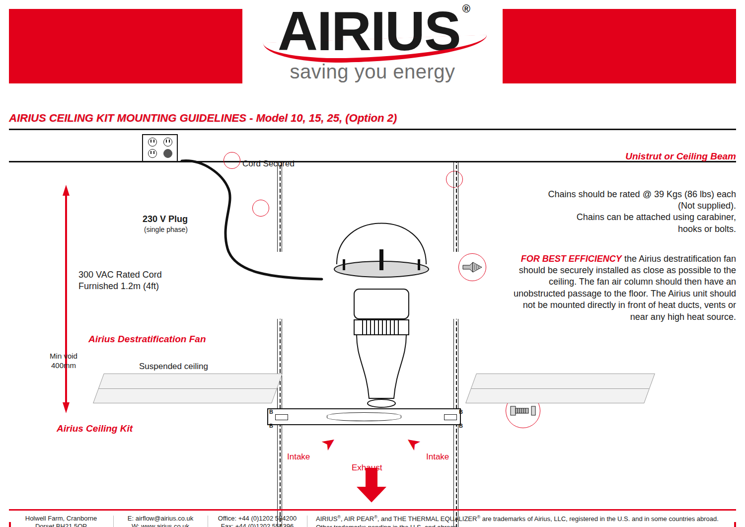AIRIUS®
saving you energy
AIRIUS CEILING KIT MOUNTING GUIDELINES - Model 10, 15, 25, (Option 2)
Unistrut or Ceiling Beam
Min void
400mm
B B B B
➤
➤
Cord Secured
230 V Plug (single phase)
300 VAC Rated Cord
Furnished 1.2m (4ft)
Airius Destratification Fan
Suspended ceiling
Airius Ceiling Kit
Chains should be rated @ 39 Kgs (86 lbs) each
(Not supplied).
Chains can be attached using carabiner,
hooks or bolts.
FOR BEST EFFICIENCY the Airius destratification fan should be securely installed as close as possible to the ceiling. The fan air column should then have an unobstructed passage to the floor. The Airius unit should not be mounted directly in front of heat ducts, vents or near any high heat source.
Intake
Intake
Exhaust
Holwell Farm, Cranborne
Dorset BH21 5QP
E: airflow@airius.co.uk
W: www.airius.co.uk
Office: +44 (0)1202 554200
Fax: +44 (0)1202 554396
AIRIUS®, AIR PEAR®, and THE THERMAL EQUALIZER® are trademarks of Airius, LLC, registered in the U.S. and in some countries abroad. Other trademarks pending in the U.S. and abroad.